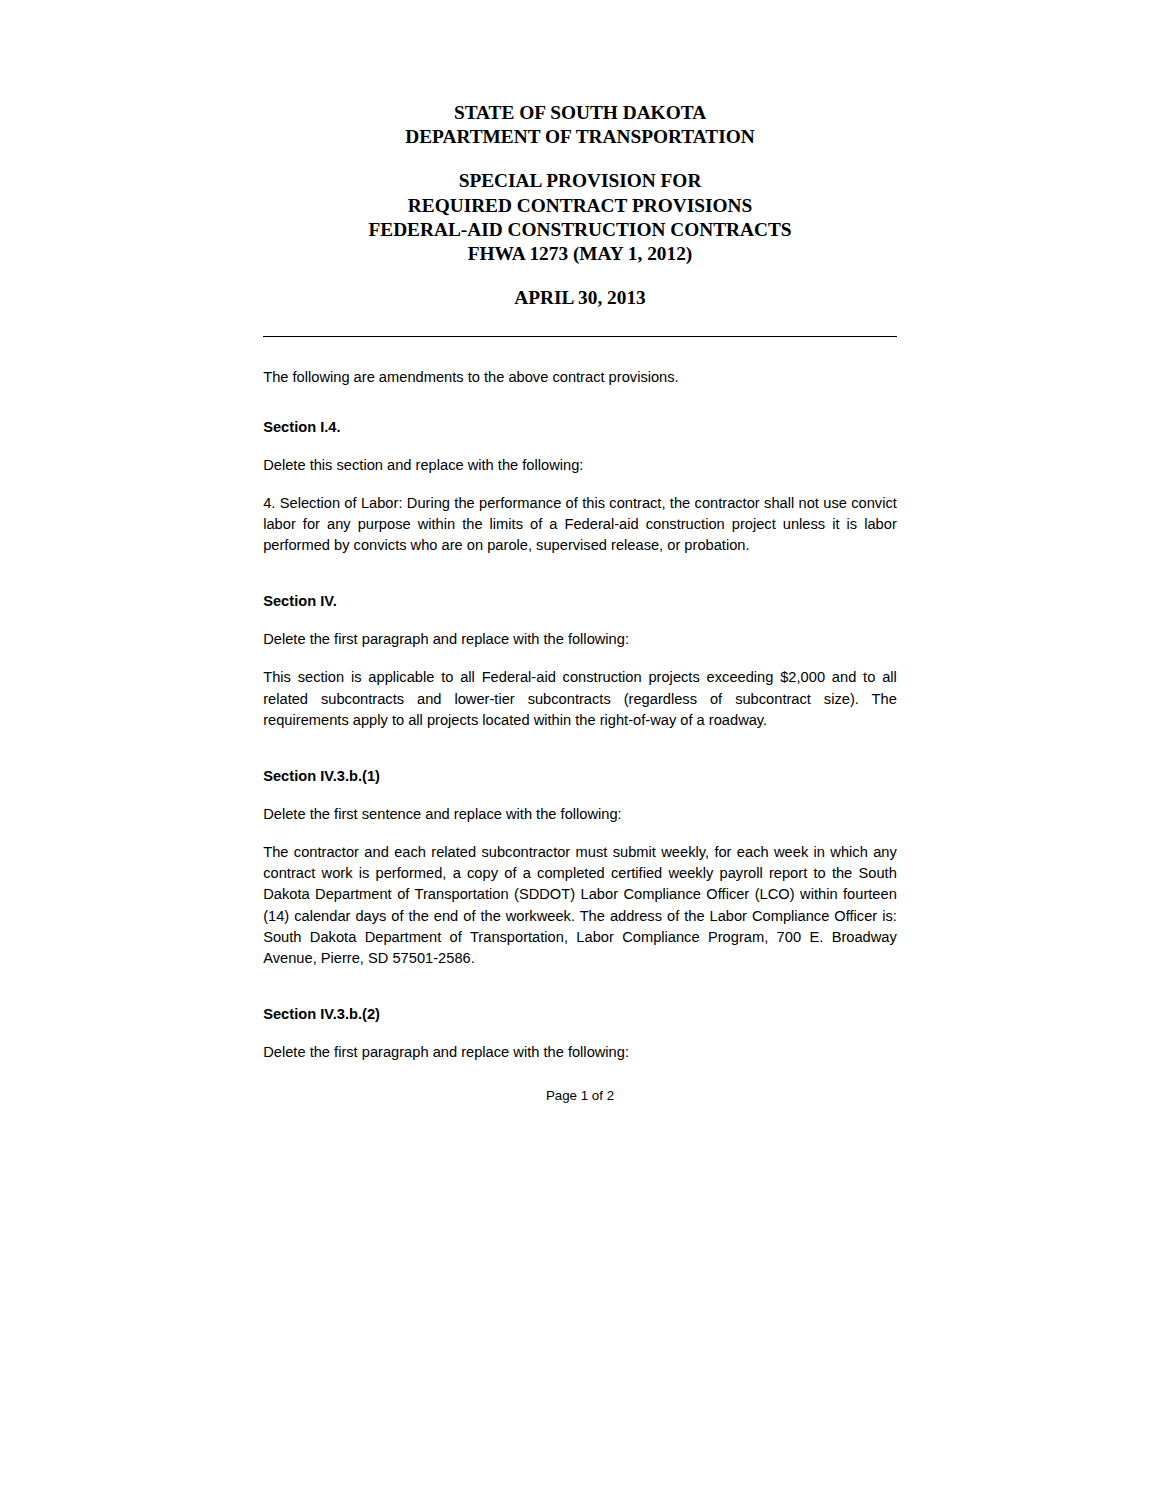STATE OF SOUTH DAKOTA
DEPARTMENT OF TRANSPORTATION SPECIAL PROVISION FOR
REQUIRED CONTRACT PROVISIONS
FEDERAL-AID CONSTRUCTION CONTRACTS
FHWA 1273 (MAY 1, 2012) APRIL 30, 2013
The following are amendments to the above contract provisions.
Section I.4.
Delete this section and replace with the following:
4. Selection of Labor: During the performance of this contract, the contractor shall not use convict labor for any purpose within the limits of a Federal-aid construction project unless it is labor performed by convicts who are on parole, supervised release, or probation.
Section IV.
Delete the first paragraph and replace with the following:
This section is applicable to all Federal-aid construction projects exceeding $2,000 and to all related subcontracts and lower-tier subcontracts (regardless of subcontract size). The requirements apply to all projects located within the right-of-way of a roadway.
Section IV.3.b.(1)
Delete the first sentence and replace with the following:
The contractor and each related subcontractor must submit weekly, for each week in which any contract work is performed, a copy of a completed certified weekly payroll report to the South Dakota Department of Transportation (SDDOT) Labor Compliance Officer (LCO) within fourteen (14) calendar days of the end of the workweek. The address of the Labor Compliance Officer is: South Dakota Department of Transportation, Labor Compliance Program, 700 E. Broadway Avenue, Pierre, SD 57501-2586.
Section IV.3.b.(2)
Delete the first paragraph and replace with the following:
Page 1 of 2